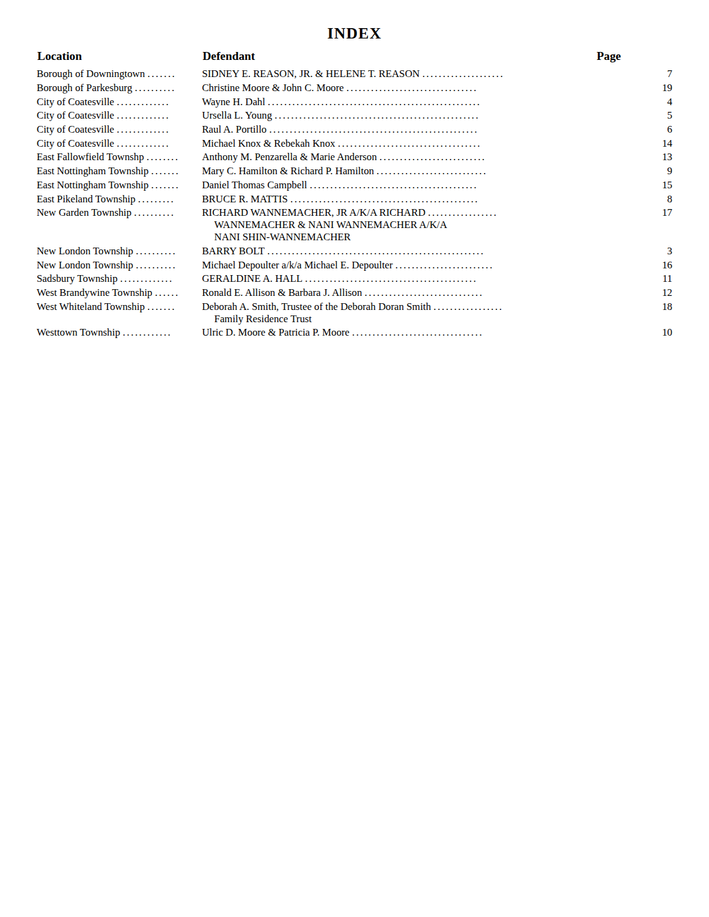INDEX
| Location | Defendant | Page |
| --- | --- | --- |
| Borough of Downingtown ....... | SIDNEY E. REASON, JR. & HELENE T. REASON .................... | 7 |
| Borough of Parkesburg .......... | Christine Moore & John C. Moore ................................ | 19 |
| City of Coatesville ............. | Wayne H. Dahl .................................................... | 4 |
| City of Coatesville ............. | Ursella L. Young .................................................. | 5 |
| City of Coatesville ............. | Raul A. Portillo ................................................... | 6 |
| City of Coatesville ............. | Michael Knox & Rebekah Knox ................................... | 14 |
| East Fallowfield Townshp ........ | Anthony M. Penzarella & Marie Anderson .......................... | 13 |
| East Nottingham Township ....... | Mary C. Hamilton & Richard P. Hamilton ........................... | 9 |
| East Nottingham Township ....... | Daniel Thomas Campbell ......................................... | 15 |
| East Pikeland Township ......... | BRUCE R. MATTIS .............................................. | 8 |
| New Garden Township .......... | RICHARD WANNEMACHER, JR A/K/A RICHARD ................. WANNEMACHER & NANI WANNEMACHER A/K/A NANI SHIN-WANNEMACHER | 17 |
| New London Township .......... | BARRY BOLT ..................................................... | 3 |
| New London Township .......... | Michael Depoulter a/k/a Michael E. Depoulter ........................ | 16 |
| Sadsbury Township ............. | GERALDINE A. HALL .......................................... | 11 |
| West Brandywine Township ...... | Ronald E. Allison & Barbara J. Allison ............................. | 12 |
| West Whiteland Township ....... | Deborah A. Smith, Trustee of the Deborah Doran Smith ................. Family Residence Trust | 18 |
| Westtown Township ............ | Ulric D. Moore & Patricia P. Moore ................................ | 10 |